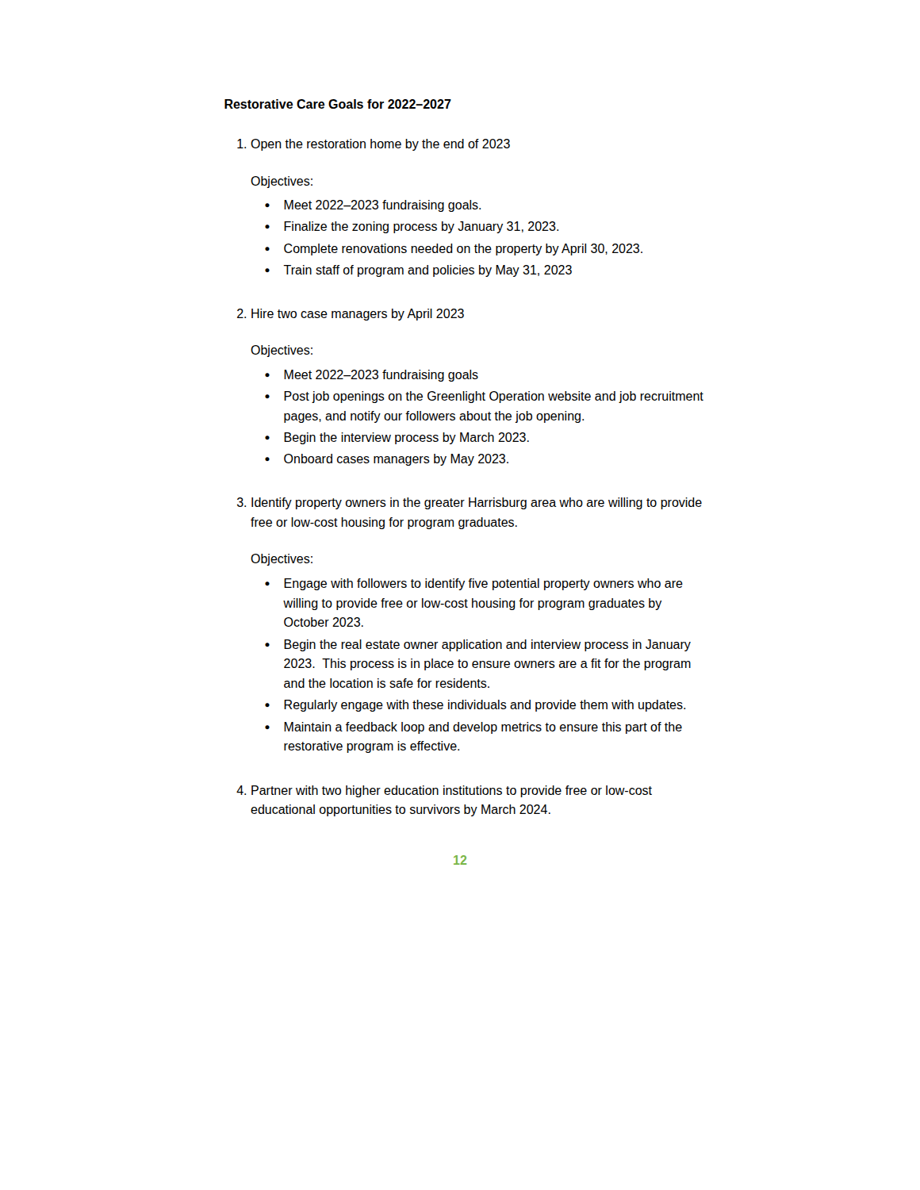Restorative Care Goals for 2022–2027
Open the restoration home by the end of 2023
Objectives:
Meet 2022–2023 fundraising goals.
Finalize the zoning process by January 31, 2023.
Complete renovations needed on the property by April 30, 2023.
Train staff of program and policies by May 31, 2023
Hire two case managers by April 2023
Objectives:
Meet 2022–2023 fundraising goals
Post job openings on the Greenlight Operation website and job recruitment pages, and notify our followers about the job opening.
Begin the interview process by March 2023.
Onboard cases managers by May 2023.
Identify property owners in the greater Harrisburg area who are willing to provide free or low-cost housing for program graduates.
Objectives:
Engage with followers to identify five potential property owners who are willing to provide free or low-cost housing for program graduates by October 2023.
Begin the real estate owner application and interview process in January 2023. This process is in place to ensure owners are a fit for the program and the location is safe for residents.
Regularly engage with these individuals and provide them with updates.
Maintain a feedback loop and develop metrics to ensure this part of the restorative program is effective.
Partner with two higher education institutions to provide free or low-cost educational opportunities to survivors by March 2024.
12